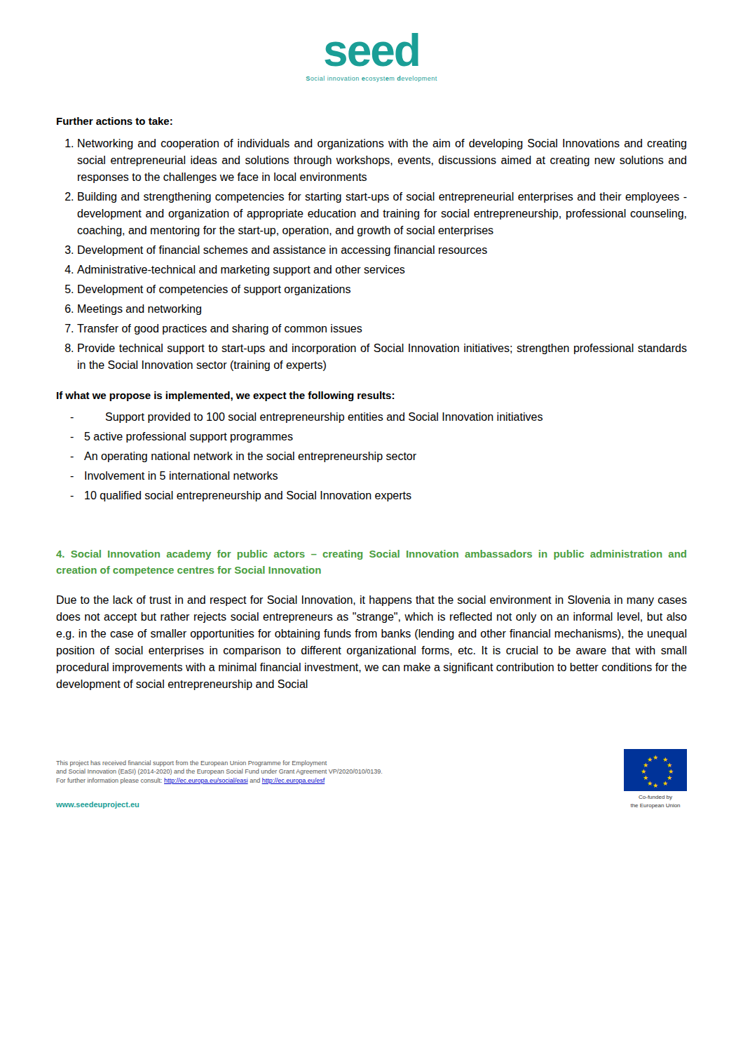seed
Social innovation ecosystem development
Further actions to take:
Networking and cooperation of individuals and organizations with the aim of developing Social Innovations and creating social entrepreneurial ideas and solutions through workshops, events, discussions aimed at creating new solutions and responses to the challenges we face in local environments
Building and strengthening competencies for starting start-ups of social entrepreneurial enterprises and their employees - development and organization of appropriate education and training for social entrepreneurship, professional counseling, coaching, and mentoring for the start-up, operation, and growth of social enterprises
Development of financial schemes and assistance in accessing financial resources
Administrative-technical and marketing support and other services
Development of competencies of support organizations
Meetings and networking
Transfer of good practices and sharing of common issues
Provide technical support to start-ups and incorporation of Social Innovation initiatives; strengthen professional standards in the Social Innovation sector (training of experts)
If what we propose is implemented, we expect the following results:
Support provided to 100 social entrepreneurship entities and Social Innovation initiatives
5 active professional support programmes
An operating national network in the social entrepreneurship sector
Involvement in 5 international networks
10 qualified social entrepreneurship and Social Innovation experts
4. Social Innovation academy for public actors – creating Social Innovation ambassadors in public administration and creation of competence centres for Social Innovation
Due to the lack of trust in and respect for Social Innovation, it happens that the social environment in Slovenia in many cases does not accept but rather rejects social entrepreneurs as "strange", which is reflected not only on an informal level, but also e.g. in the case of smaller opportunities for obtaining funds from banks (lending and other financial mechanisms), the unequal position of social enterprises in comparison to different organizational forms, etc. It is crucial to be aware that with small procedural improvements with a minimal financial investment, we can make a significant contribution to better conditions for the development of social entrepreneurship and Social
This project has received financial support from the European Union Programme for Employment
and Social Innovation (EaSI) (2014-2020) and the European Social Fund under Grant Agreement VP/2020/010/0139.
For further information please consult: http://ec.europa.eu/social/easi and http://ec.europa.eu/esf
www.seedeuproject.eu
★ ★ ★ ★ ★ ★ ★ ★ ★ ★ ★ ★
Co-funded by
the European Union